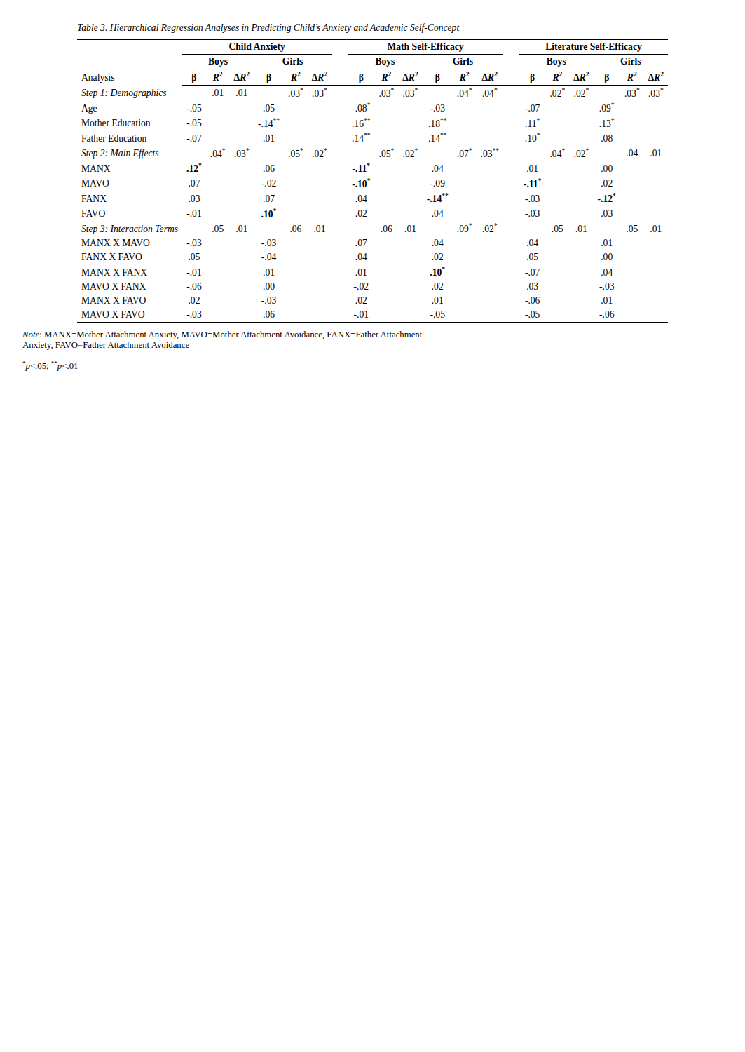Table 3. Hierarchical Regression Analyses in Predicting Child’s Anxiety and Academic Self-Concept
| Analysis | Child Anxiety | | Math Self-Efficacy | | Literature Self-Efficacy |
| --- | --- | --- | --- | --- | --- |
| Boys | Girls | | Boys | Girls | | Boys | Girls |
| β | R 2 | Δ R 2 | β | R 2 | Δ R 2 | | β | R 2 | Δ R 2 | β | R 2 | Δ R 2 | | β | R 2 | Δ R 2 | β | R 2 | Δ R 2 |
| Step 1: Demographics | | .01 | .01 | | .03 * | .03 * | | | .03 * | .03 * | | .04 * | .04 * | | | .02 * | .02 * | | .03 * | .03 * |
| Age | -.05 | | | .05 | | | | -.08 * | | | -.03 | | | | -.07 | | | .09 * | | |
| Mother Education | -.05 | | | -.14 ** | | | | .16 ** | | | .18 ** | | | | .11 * | | | .13 * | | |
| Father Education | -.07 | | | .01 | | | | .14 ** | | | .14 ** | | | | .10 * | | | .08 | | |
| Step 2: Main Effects | | .04 * | .03 * | | .05 * | .02 * | | | .05 * | .02 * | | .07 * | .03 ** | | | .04 * | .02 * | | .04 | .01 |
| MANX | .12 * | | | .06 | | | | -.11 * | | | .04 | | | | .01 | | | .00 | | |
| MAVO | .07 | | | -.02 | | | | -.10 * | | | -.09 | | | | -.11 * | | | .02 | | |
| FANX | .03 | | | .07 | | | | .04 | | | -.14 ** | | | | -.03 | | | -.12 * | | |
| FAVO | -.01 | | | .10 * | | | | .02 | | | .04 | | | | -.03 | | | .03 | | |
| Step 3: Interaction Terms | | .05 | .01 | | .06 | .01 | | | .06 | .01 | | .09 * | .02 * | | | .05 | .01 | | .05 | .01 |
| MANX X MAVO | -.03 | | | -.03 | | | | .07 | | | .04 | | | | .04 | | | .01 | | |
| FANX X FAVO | .05 | | | -.04 | | | | .04 | | | .02 | | | | .05 | | | .00 | | |
| MANX X FANX | -.01 | | | .01 | | | | .01 | | | .10 * | | | | -.07 | | | .04 | | |
| MAVO X FANX | -.06 | | | .00 | | | | -.02 | | | .02 | | | | .03 | | | -.03 | | |
| MANX X FAVO | .02 | | | -.03 | | | | .02 | | | .01 | | | | -.06 | | | .01 | | |
| MAVO X FAVO | -.03 | | | .06 | | | | -.01 | | | -.05 | | | | -.05 | | | -.06 | | |
Note: MANX=Mother Attachment Anxiety, MAVO=Mother Attachment Avoidance, FANX=Father Attachment Anxiety, FAVO=Father Attachment Avoidance
*p<.05; **p<.01